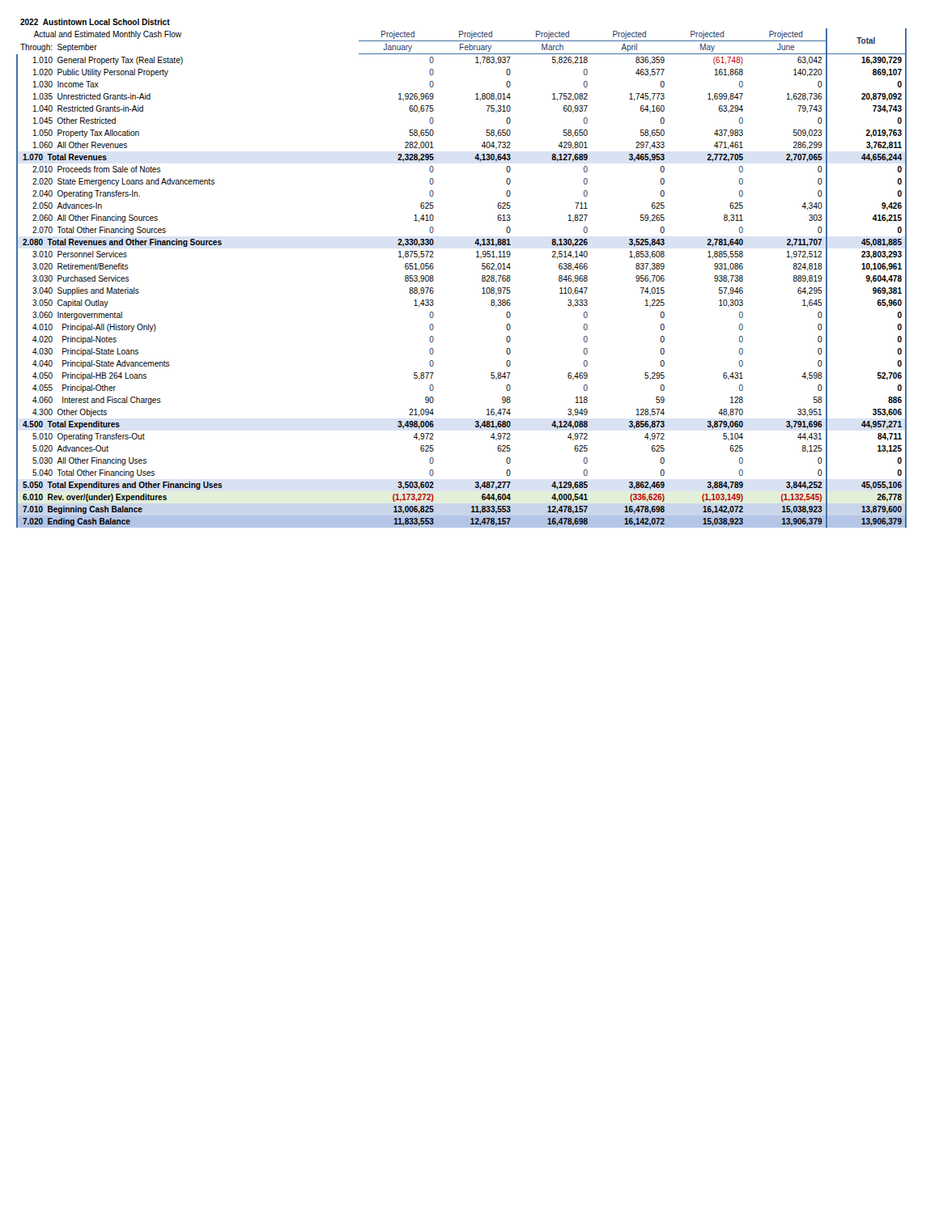| 2022 Austintown Local School District | |
| --- | --- |
| Actual and Estimated Monthly Cash Flow | Projected | Projected | Projected | Projected | Projected | Projected | Total |
| Through: September | January | February | March | April | May | June |
| 1.010 General Property Tax (Real Estate) | 0 | 1,783,937 | 5,826,218 | 836,359 | (61,748) | 63,042 | 16,390,729 |
| 1.020 Public Utility Personal Property | 0 | 0 | 0 | 463,577 | 161,868 | 140,220 | 869,107 |
| 1.030 Income Tax | 0 | 0 | 0 | 0 | 0 | 0 | 0 |
| 1.035 Unrestricted Grants-in-Aid | 1,926,969 | 1,808,014 | 1,752,082 | 1,745,773 | 1,699,847 | 1,628,736 | 20,879,092 |
| 1.040 Restricted Grants-in-Aid | 60,675 | 75,310 | 60,937 | 64,160 | 63,294 | 79,743 | 734,743 |
| 1.045 Other Restricted | 0 | 0 | 0 | 0 | 0 | 0 | 0 |
| 1.050 Property Tax Allocation | 58,650 | 58,650 | 58,650 | 58,650 | 437,983 | 509,023 | 2,019,763 |
| 1.060 All Other Revenues | 282,001 | 404,732 | 429,801 | 297,433 | 471,461 | 286,299 | 3,762,811 |
| 1.070 Total Revenues | 2,328,295 | 4,130,643 | 8,127,689 | 3,465,953 | 2,772,705 | 2,707,065 | 44,656,244 |
| 2.010 Proceeds from Sale of Notes | 0 | 0 | 0 | 0 | 0 | 0 | 0 |
| 2.020 State Emergency Loans and Advancements | 0 | 0 | 0 | 0 | 0 | 0 | 0 |
| 2.040 Operating Transfers-In. | 0 | 0 | 0 | 0 | 0 | 0 | 0 |
| 2.050 Advances-In | 625 | 625 | 711 | 625 | 625 | 4,340 | 9,426 |
| 2.060 All Other Financing Sources | 1,410 | 613 | 1,827 | 59,265 | 8,311 | 303 | 416,215 |
| 2.070 Total Other Financing Sources | 0 | 0 | 0 | 0 | 0 | 0 | 0 |
| 2.080 Total Revenues and Other Financing Sources | 2,330,330 | 4,131,881 | 8,130,226 | 3,525,843 | 2,781,640 | 2,711,707 | 45,081,885 |
| 3.010 Personnel Services | 1,875,572 | 1,951,119 | 2,514,140 | 1,853,608 | 1,885,558 | 1,972,512 | 23,803,293 |
| 3.020 Retirement/Benefits | 651,056 | 562,014 | 638,466 | 837,389 | 931,086 | 824,818 | 10,106,961 |
| 3.030 Purchased Services | 853,908 | 828,768 | 846,968 | 956,706 | 938,738 | 889,819 | 9,604,478 |
| 3.040 Supplies and Materials | 88,976 | 108,975 | 110,647 | 74,015 | 57,946 | 64,295 | 969,381 |
| 3.050 Capital Outlay | 1,433 | 8,386 | 3,333 | 1,225 | 10,303 | 1,645 | 65,960 |
| 3.060 Intergovernmental | 0 | 0 | 0 | 0 | 0 | 0 | 0 |
| 4.010 Principal-All (History Only) | 0 | 0 | 0 | 0 | 0 | 0 | 0 |
| 4.020 Principal-Notes | 0 | 0 | 0 | 0 | 0 | 0 | 0 |
| 4.030 Principal-State Loans | 0 | 0 | 0 | 0 | 0 | 0 | 0 |
| 4.040 Principal-State Advancements | 0 | 0 | 0 | 0 | 0 | 0 | 0 |
| 4.050 Principal-HB 264 Loans | 5,877 | 5,847 | 6,469 | 5,295 | 6,431 | 4,598 | 52,706 |
| 4.055 Principal-Other | 0 | 0 | 0 | 0 | 0 | 0 | 0 |
| 4.060 Interest and Fiscal Charges | 90 | 98 | 118 | 59 | 128 | 58 | 886 |
| 4.300 Other Objects | 21,094 | 16,474 | 3,949 | 128,574 | 48,870 | 33,951 | 353,606 |
| 4.500 Total Expenditures | 3,498,006 | 3,481,680 | 4,124,088 | 3,856,873 | 3,879,060 | 3,791,696 | 44,957,271 |
| 5.010 Operating Transfers-Out | 4,972 | 4,972 | 4,972 | 4,972 | 5,104 | 44,431 | 84,711 |
| 5.020 Advances-Out | 625 | 625 | 625 | 625 | 625 | 8,125 | 13,125 |
| 5.030 All Other Financing Uses | 0 | 0 | 0 | 0 | 0 | 0 | 0 |
| 5.040 Total Other Financing Uses | 0 | 0 | 0 | 0 | 0 | 0 | 0 |
| 5.050 Total Expenditures and Other Financing Uses | 3,503,602 | 3,487,277 | 4,129,685 | 3,862,469 | 3,884,789 | 3,844,252 | 45,055,106 |
| 6.010 Rev. over/(under) Expenditures | (1,173,272) | 644,604 | 4,000,541 | (336,626) | (1,103,149) | (1,132,545) | 26,778 |
| 7.010 Beginning Cash Balance | 13,006,825 | 11,833,553 | 12,478,157 | 16,478,698 | 16,142,072 | 15,038,923 | 13,879,600 |
| 7.020 Ending Cash Balance | 11,833,553 | 12,478,157 | 16,478,698 | 16,142,072 | 15,038,923 | 13,906,379 | 13,906,379 |